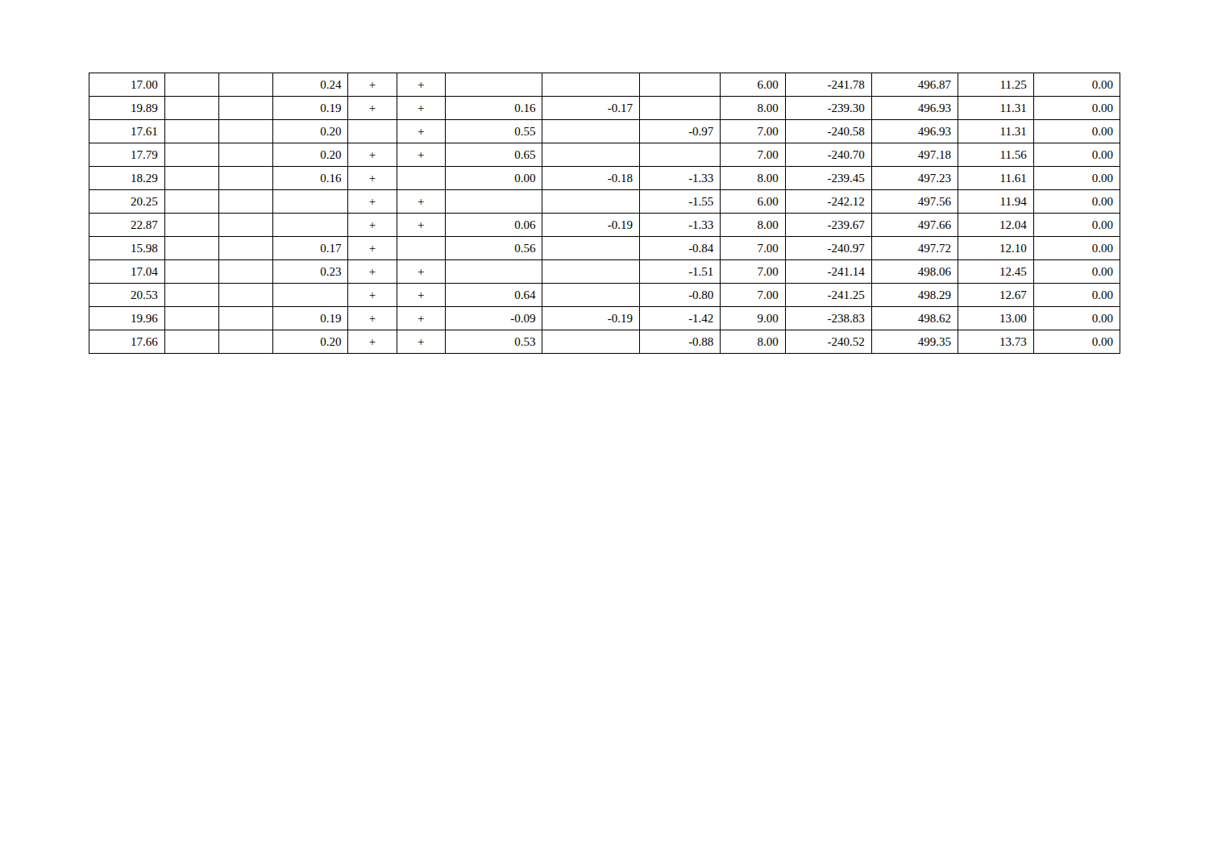| 17.00 | | | 0.24 | + | + | | | | 6.00 | -241.78 | 496.87 | 11.25 | 0.00 |
| 19.89 | | | 0.19 | + | + | 0.16 | -0.17 | | 8.00 | -239.30 | 496.93 | 11.31 | 0.00 |
| 17.61 | | | 0.20 | | + | 0.55 | | -0.97 | 7.00 | -240.58 | 496.93 | 11.31 | 0.00 |
| 17.79 | | | 0.20 | + | + | 0.65 | | | 7.00 | -240.70 | 497.18 | 11.56 | 0.00 |
| 18.29 | | | 0.16 | + | | 0.00 | -0.18 | -1.33 | 8.00 | -239.45 | 497.23 | 11.61 | 0.00 |
| 20.25 | | | | + | + | | | -1.55 | 6.00 | -242.12 | 497.56 | 11.94 | 0.00 |
| 22.87 | | | | + | + | 0.06 | -0.19 | -1.33 | 8.00 | -239.67 | 497.66 | 12.04 | 0.00 |
| 15.98 | | | 0.17 | + | | 0.56 | | -0.84 | 7.00 | -240.97 | 497.72 | 12.10 | 0.00 |
| 17.04 | | | 0.23 | + | + | | | -1.51 | 7.00 | -241.14 | 498.06 | 12.45 | 0.00 |
| 20.53 | | | | + | + | 0.64 | | -0.80 | 7.00 | -241.25 | 498.29 | 12.67 | 0.00 |
| 19.96 | | | 0.19 | + | + | -0.09 | -0.19 | -1.42 | 9.00 | -238.83 | 498.62 | 13.00 | 0.00 |
| 17.66 | | | 0.20 | + | + | 0.53 | | -0.88 | 8.00 | -240.52 | 499.35 | 13.73 | 0.00 |